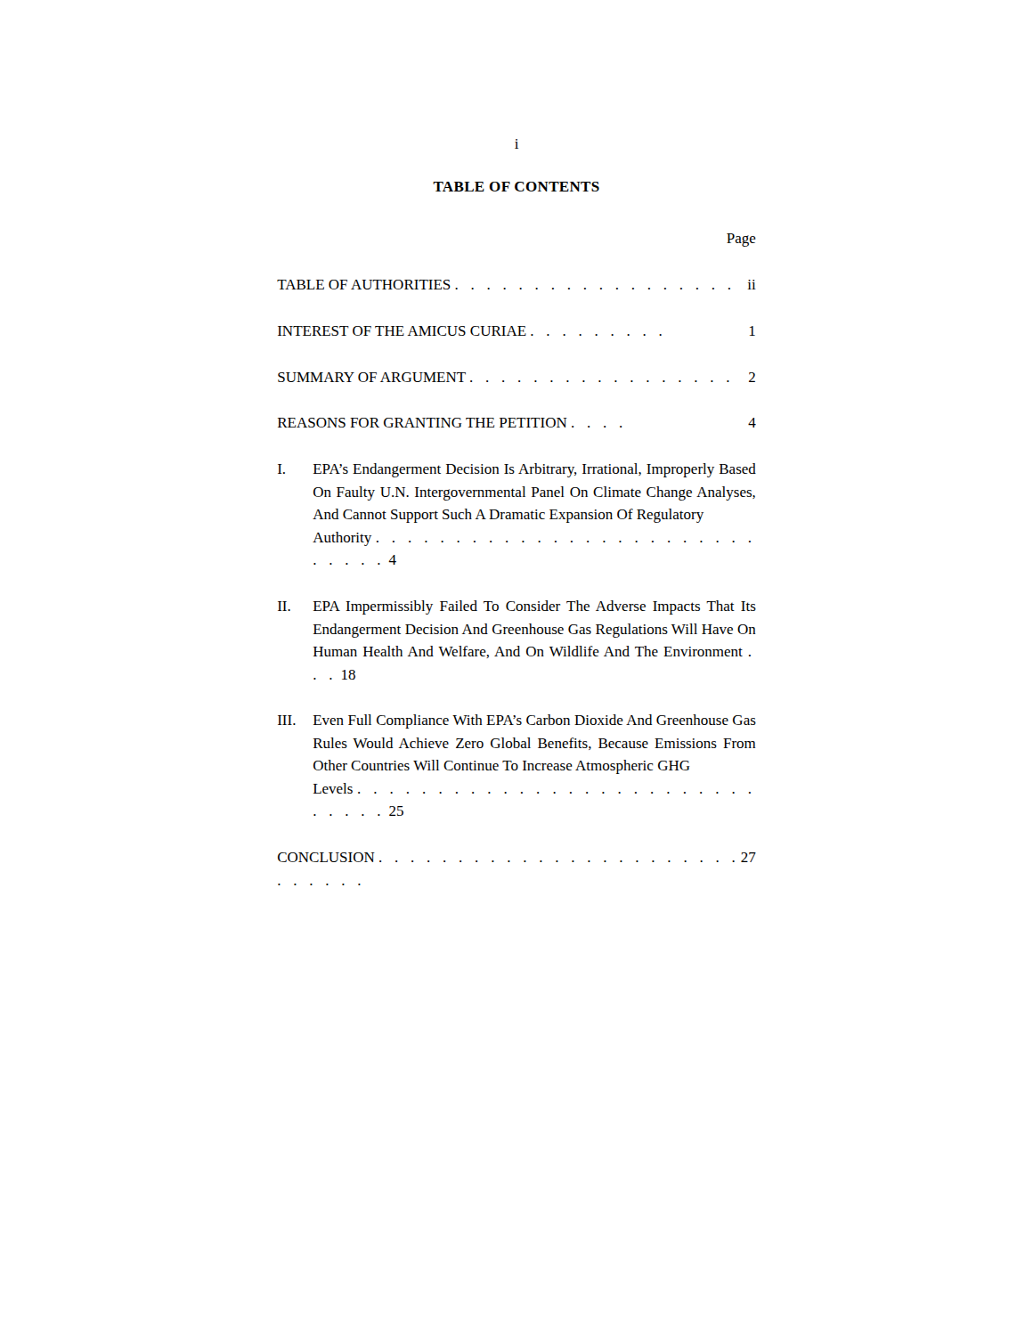i
TABLE OF CONTENTS
Page
ii TABLE OF AUTHORITIES . . . . . . . . . . . . . . . . . .
1 INTEREST OF THE AMICUS CURIAE . . . . . . . . .
2 SUMMARY OF ARGUMENT . . . . . . . . . . . . . . . . .
4 REASONS FOR GRANTING THE PETITION . . . .
I.
EPA’s Endangerment Decision Is Arbitrary, Irrational, Improperly Based On Faulty U.N. Intergovernmental Panel On Climate Change Analyses, And Cannot Support Such A Dramatic Expansion Of Regulatory Authority . . . . . . . . . . . . . . . . . . . . . . . . . . . . . 4
II.
EPA Impermissibly Failed To Consider The Adverse Impacts That Its Endangerment Decision And Greenhouse Gas Regulations Will Have On Human Health And Welfare, And On Wildlife And The Environment . . . 18
III.
Even Full Compliance With EPA’s Carbon Dioxide And Greenhouse Gas Rules Would Achieve Zero Global Benefits, Because Emissions From Other Countries Will Continue To Increase Atmospheric GHG Levels . . . . . . . . . . . . . . . . . . . . . . . . . . . . . . 25
27 CONCLUSION . . . . . . . . . . . . . . . . . . . . . . . . . . . . .